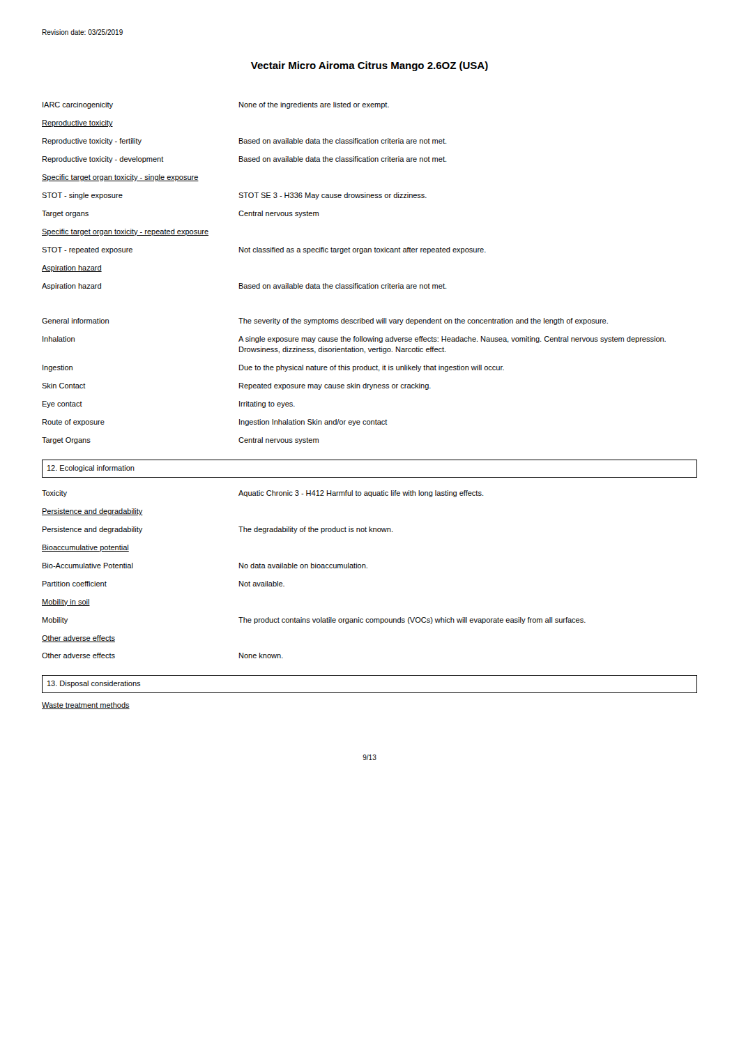Revision date: 03/25/2019
Vectair Micro Airoma Citrus Mango 2.6OZ (USA)
| IARC carcinogenicity | None of the ingredients are listed or exempt. |
| Reproductive toxicity | |
| Reproductive toxicity - fertility | Based on available data the classification criteria are not met. |
| Reproductive toxicity - development | Based on available data the classification criteria are not met. |
| Specific target organ toxicity - single exposure | |
| STOT - single exposure | STOT SE 3 - H336 May cause drowsiness or dizziness. |
| Target organs | Central nervous system |
| Specific target organ toxicity - repeated exposure | |
| STOT - repeated exposure | Not classified as a specific target organ toxicant after repeated exposure. |
| Aspiration hazard | |
| Aspiration hazard | Based on available data the classification criteria are not met. |
| General information | The severity of the symptoms described will vary dependent on the concentration and the length of exposure. |
| Inhalation | A single exposure may cause the following adverse effects: Headache. Nausea, vomiting. Central nervous system depression. Drowsiness, dizziness, disorientation, vertigo. Narcotic effect. |
| Ingestion | Due to the physical nature of this product, it is unlikely that ingestion will occur. |
| Skin Contact | Repeated exposure may cause skin dryness or cracking. |
| Eye contact | Irritating to eyes. |
| Route of exposure | Ingestion Inhalation Skin and/or eye contact |
| Target Organs | Central nervous system |
12. Ecological information
| Toxicity | Aquatic Chronic 3 - H412 Harmful to aquatic life with long lasting effects. |
| Persistence and degradability | |
| Persistence and degradability | The degradability of the product is not known. |
| Bioaccumulative potential | |
| Bio-Accumulative Potential | No data available on bioaccumulation. |
| Partition coefficient | Not available. |
| Mobility in soil | |
| Mobility | The product contains volatile organic compounds (VOCs) which will evaporate easily from all surfaces. |
| Other adverse effects | |
| Other adverse effects | None known. |
13. Disposal considerations
Waste treatment methods
9/13